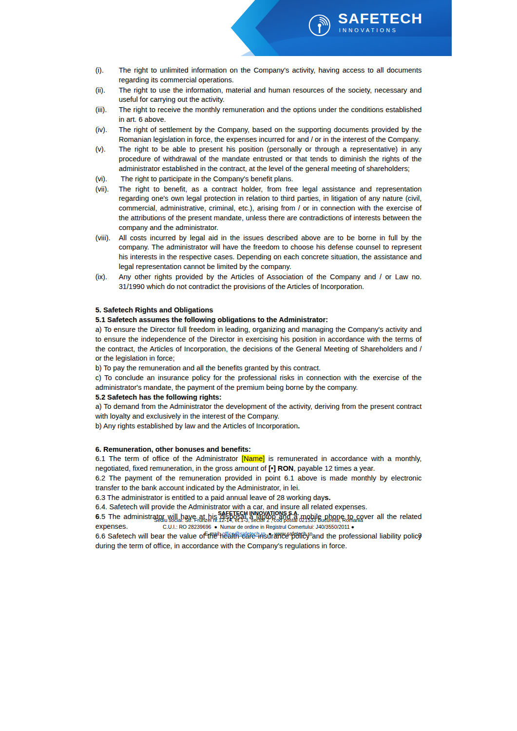SAFETECH INNOVATIONS
(i). The right to unlimited information on the Company's activity, having access to all documents regarding its commercial operations.
(ii). The right to use the information, material and human resources of the society, necessary and useful for carrying out the activity.
(iii). The right to receive the monthly remuneration and the options under the conditions established in art. 6 above.
(iv). The right of settlement by the Company, based on the supporting documents provided by the Romanian legislation in force, the expenses incurred for and / or in the interest of the Company.
(v). The right to be able to present his position (personally or through a representative) in any procedure of withdrawal of the mandate entrusted or that tends to diminish the rights of the administrator established in the contract, at the level of the general meeting of shareholders;
(vi). The right to participate in the Company's benefit plans.
(vii). The right to benefit, as a contract holder, from free legal assistance and representation regarding one's own legal protection in relation to third parties, in litigation of any nature (civil, commercial, administrative, criminal, etc.), arising from / or in connection with the exercise of the attributions of the present mandate, unless there are contradictions of interests between the company and the administrator.
(viii). All costs incurred by legal aid in the issues described above are to be borne in full by the company. The administrator will have the freedom to choose his defense counsel to represent his interests in the respective cases. Depending on each concrete situation, the assistance and legal representation cannot be limited by the company.
(ix). Any other rights provided by the Articles of Association of the Company and / or Law no. 31/1990 which do not contradict the provisions of the Articles of Incorporation.
5. Safetech Rights and Obligations
5.1 Safetech assumes the following obligations to the Administrator:
a) To ensure the Director full freedom in leading, organizing and managing the Company's activity and to ensure the independence of the Director in exercising his position in accordance with the terms of the contract, the Articles of Incorporation, the decisions of the General Meeting of Shareholders and / or the legislation in force;
b) To pay the remuneration and all the benefits granted by this contract.
c) To conclude an insurance policy for the professional risks in connection with the exercise of the administrator's mandate, the payment of the premium being borne by the company.
5.2 Safetech has the following rights:
a) To demand from the Administrator the development of the activity, deriving from the present contract with loyalty and exclusively in the interest of the Company.
b) Any rights established by law and the Articles of Incorporation.
6. Remuneration, other bonuses and benefits:
6.1 The term of office of the Administrator [Name] is remunerated in accordance with a monthly, negotiated, fixed remuneration, in the gross amount of [•] RON, payable 12 times a year.
6.2 The payment of the remuneration provided in point 6.1 above is made monthly by electronic transfer to the bank account indicated by the Administrator, in lei.
6.3 The administrator is entitled to a paid annual leave of 28 working days.
6.4. Safetech will provide the Administrator with a car, and insure all related expenses.
6.5 The administrator will have at his disposal a laptop and a mobile phone to cover all the related expenses.
6.6 Safetech will bear the value of the health care insurance policy and the professional liability policy during the term of office, in accordance with the Company's regulations in force.
SAFETECH INNOVATIONS S.A.
Sediu social: Str. Frunzei nr.12-14, et.1-3, sector 2 , cod postal 021533 Bucuresti, Romania
C.U.I.: RO 28239696 ● Numar de ordine in Registrul Comertului: J40/3550/2011 ●
E-mail: office@safetech.ro ● www.safetech.ro
3